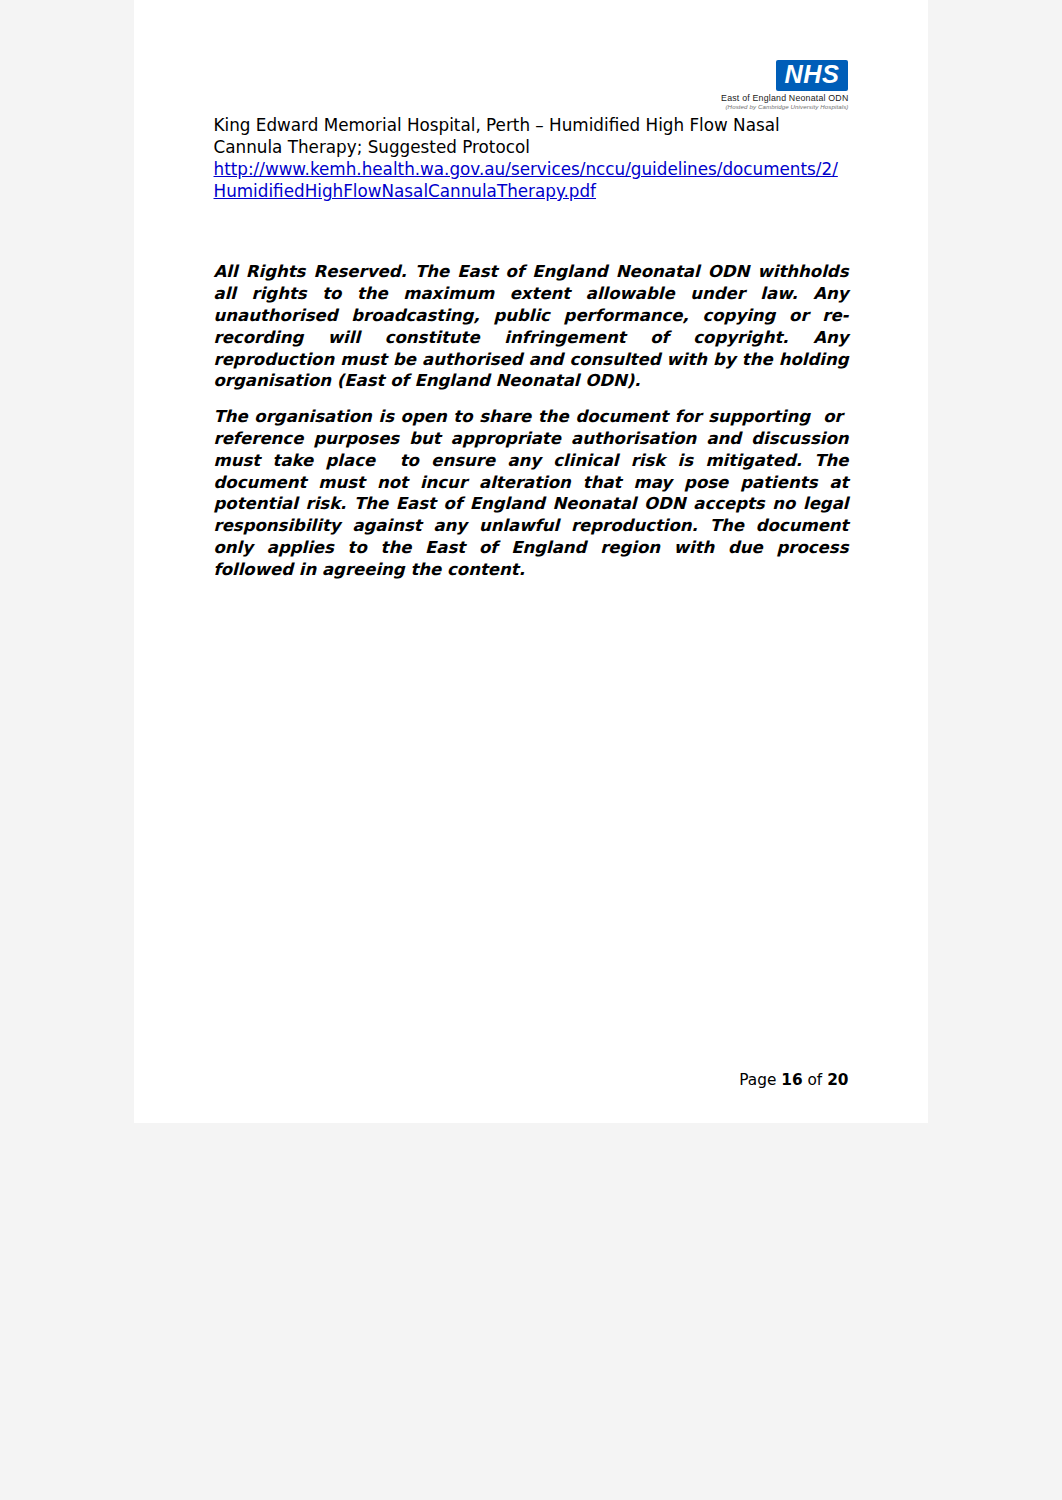NHS
East of England Neonatal ODN
(Hosted by Cambridge University Hospitals)
King Edward Memorial Hospital, Perth – Humidified High Flow Nasal Cannula Therapy; Suggested Protocol
http://www.kemh.health.wa.gov.au/services/nccu/guidelines/documents/2/HumidifiedHighFlowNasalCannulaTherapy.pdf
All Rights Reserved. The East of England Neonatal ODN withholds all rights to the maximum extent allowable under law. Any unauthorised broadcasting, public performance, copying or re-recording will constitute infringement of copyright. Any reproduction must be authorised and consulted with by the holding organisation (East of England Neonatal ODN).
The organisation is open to share the document for supporting or reference purposes but appropriate authorisation and discussion must take place to ensure any clinical risk is mitigated. The document must not incur alteration that may pose patients at potential risk. The East of England Neonatal ODN accepts no legal responsibility against any unlawful reproduction. The document only applies to the East of England region with due process followed in agreeing the content.
Page 16 of 20